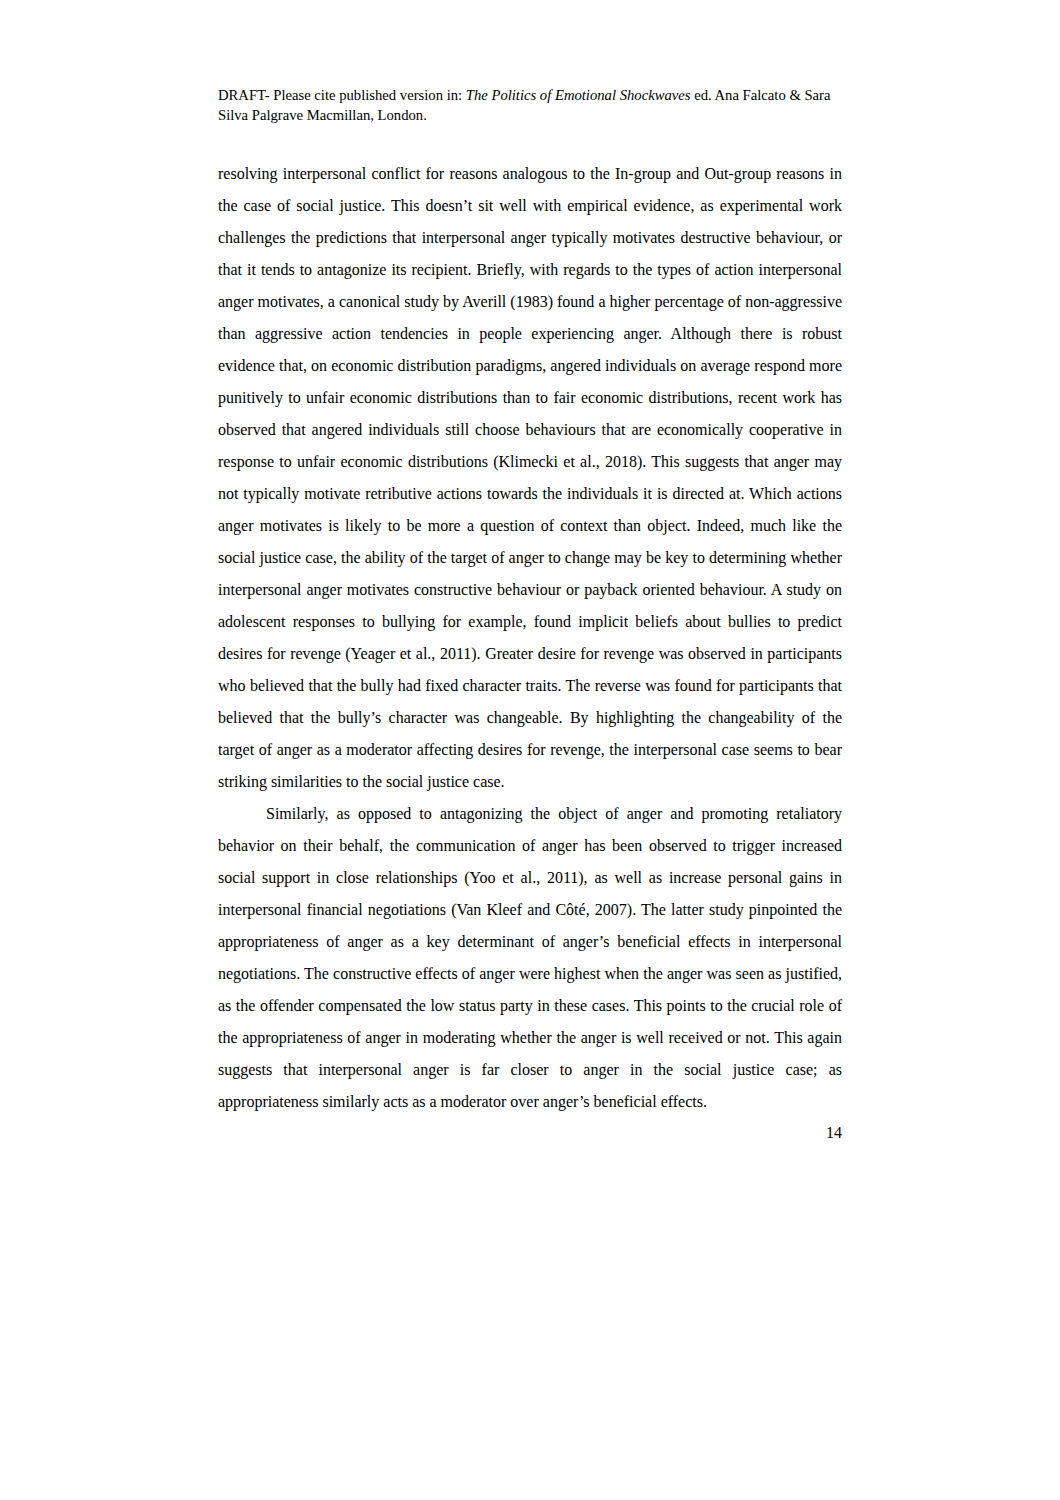DRAFT- Please cite published version in: The Politics of Emotional Shockwaves ed. Ana Falcato & Sara Silva Palgrave Macmillan, London.
resolving interpersonal conflict for reasons analogous to the In-group and Out-group reasons in the case of social justice. This doesn’t sit well with empirical evidence, as experimental work challenges the predictions that interpersonal anger typically motivates destructive behaviour, or that it tends to antagonize its recipient. Briefly, with regards to the types of action interpersonal anger motivates, a canonical study by Averill (1983) found a higher percentage of non-aggressive than aggressive action tendencies in people experiencing anger. Although there is robust evidence that, on economic distribution paradigms, angered individuals on average respond more punitively to unfair economic distributions than to fair economic distributions, recent work has observed that angered individuals still choose behaviours that are economically cooperative in response to unfair economic distributions (Klimecki et al., 2018). This suggests that anger may not typically motivate retributive actions towards the individuals it is directed at. Which actions anger motivates is likely to be more a question of context than object. Indeed, much like the social justice case, the ability of the target of anger to change may be key to determining whether interpersonal anger motivates constructive behaviour or payback oriented behaviour. A study on adolescent responses to bullying for example, found implicit beliefs about bullies to predict desires for revenge (Yeager et al., 2011). Greater desire for revenge was observed in participants who believed that the bully had fixed character traits. The reverse was found for participants that believed that the bully’s character was changeable. By highlighting the changeability of the target of anger as a moderator affecting desires for revenge, the interpersonal case seems to bear striking similarities to the social justice case.
Similarly, as opposed to antagonizing the object of anger and promoting retaliatory behavior on their behalf, the communication of anger has been observed to trigger increased social support in close relationships (Yoo et al., 2011), as well as increase personal gains in interpersonal financial negotiations (Van Kleef and Côté, 2007). The latter study pinpointed the appropriateness of anger as a key determinant of anger’s beneficial effects in interpersonal negotiations. The constructive effects of anger were highest when the anger was seen as justified, as the offender compensated the low status party in these cases. This points to the crucial role of the appropriateness of anger in moderating whether the anger is well received or not. This again suggests that interpersonal anger is far closer to anger in the social justice case; as appropriateness similarly acts as a moderator over anger’s beneficial effects.
14